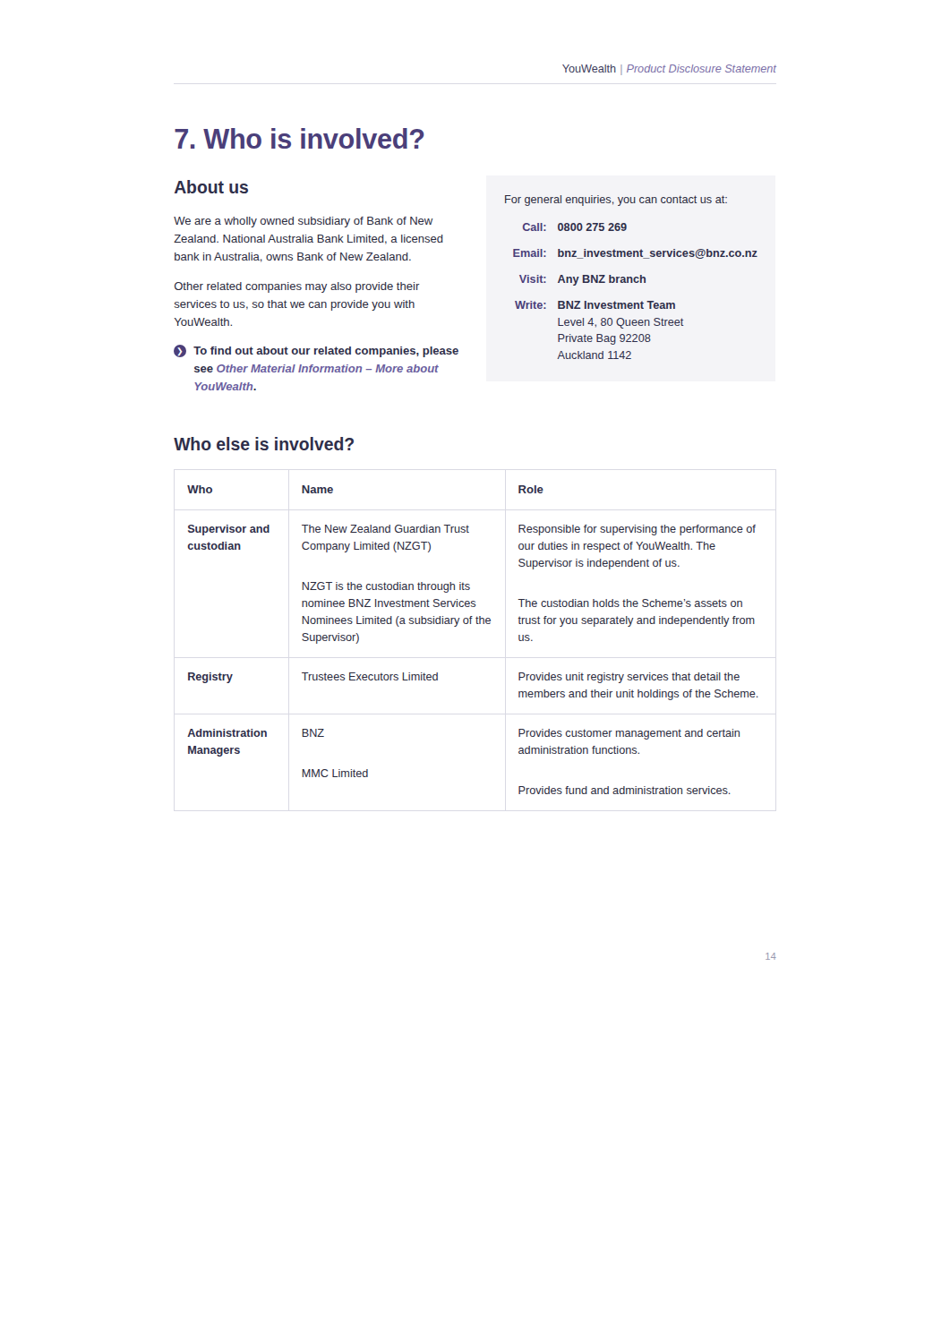YouWealth|Product Disclosure Statement
7. Who is involved?
About us
We are a wholly owned subsidiary of Bank of New Zealand. National Australia Bank Limited, a licensed bank in Australia, owns Bank of New Zealand.
Other related companies may also provide their services to us, so that we can provide you with YouWealth.
❯ To find out about our related companies, please see Other Material Information – More about YouWealth.
For general enquiries, you can contact us at:
| Call: | 0800 275 269 |
| Email: | bnz_investment_services@bnz.co.nz |
| Visit: | Any BNZ branch |
| Write: | BNZ Investment Team Level 4, 80 Queen Street Private Bag 92208 Auckland 1142 |
Who else is involved?
| Who | Name | Role |
| --- | --- | --- |
| Supervisor and custodian | The New Zealand Guardian Trust Company Limited (NZGT) NZGT is the custodian through its nominee BNZ Investment Services Nominees Limited (a subsidiary of the Supervisor) | Responsible for supervising the performance of our duties in respect of YouWealth. The Supervisor is independent of us. The custodian holds the Scheme’s assets on trust for you separately and independently from us. |
| Registry | Trustees Executors Limited | Provides unit registry services that detail the members and their unit holdings of the Scheme. |
| Administration Managers | BNZ MMC Limited | Provides customer management and certain administration functions. Provides fund and administration services. |
14